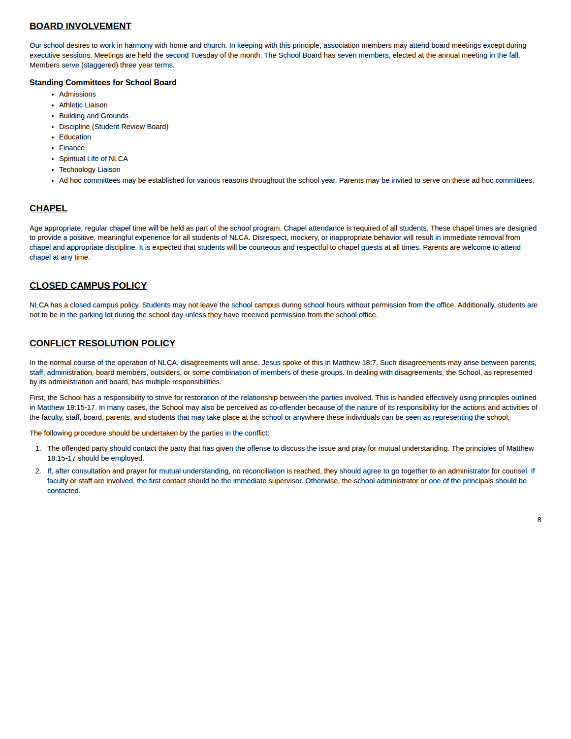BOARD INVOLVEMENT
Our school desires to work in harmony with home and church. In keeping with this principle, association members may attend board meetings except during executive sessions. Meetings are held the second Tuesday of the month. The School Board has seven members, elected at the annual meeting in the fall. Members serve (staggered) three year terms.
Standing Committees for School Board
Admissions
Athletic Liaison
Building and Grounds
Discipline (Student Review Board)
Education
Finance
Spiritual Life of NLCA
Technology Liaison
Ad hoc committees may be established for various reasons throughout the school year. Parents may be invited to serve on these ad hoc committees.
CHAPEL
Age appropriate, regular chapel time will be held as part of the school program. Chapel attendance is required of all students. These chapel times are designed to provide a positive, meaningful experience for all students of NLCA. Disrespect, mockery, or inappropriate behavior will result in immediate removal from chapel and appropriate discipline. It is expected that students will be courteous and respectful to chapel guests at all times. Parents are welcome to attend chapel at any time.
CLOSED CAMPUS POLICY
NLCA has a closed campus policy. Students may not leave the school campus during school hours without permission from the office. Additionally, students are not to be in the parking lot during the school day unless they have received permission from the school office.
CONFLICT RESOLUTION POLICY
In the normal course of the operation of NLCA, disagreements will arise. Jesus spoke of this in Matthew 18:7. Such disagreements may arise between parents, staff, administration, board members, outsiders, or some combination of members of these groups. In dealing with disagreements, the School, as represented by its administration and board, has multiple responsibilities.
First, the School has a responsibility to strive for restoration of the relationship between the parties involved. This is handled effectively using principles outlined in Matthew 18:15-17. In many cases, the School may also be perceived as co-offender because of the nature of its responsibility for the actions and activities of the faculty, staff, board, parents, and students that may take place at the school or anywhere these individuals can be seen as representing the school.
The following procedure should be undertaken by the parties in the conflict:
The offended party should contact the party that has given the offense to discuss the issue and pray for mutual understanding. The principles of Matthew 18:15-17 should be employed.
If, after consultation and prayer for mutual understanding, no reconciliation is reached, they should agree to go together to an administrator for counsel. If faculty or staff are involved, the first contact should be the immediate supervisor. Otherwise, the school administrator or one of the principals should be contacted.
8